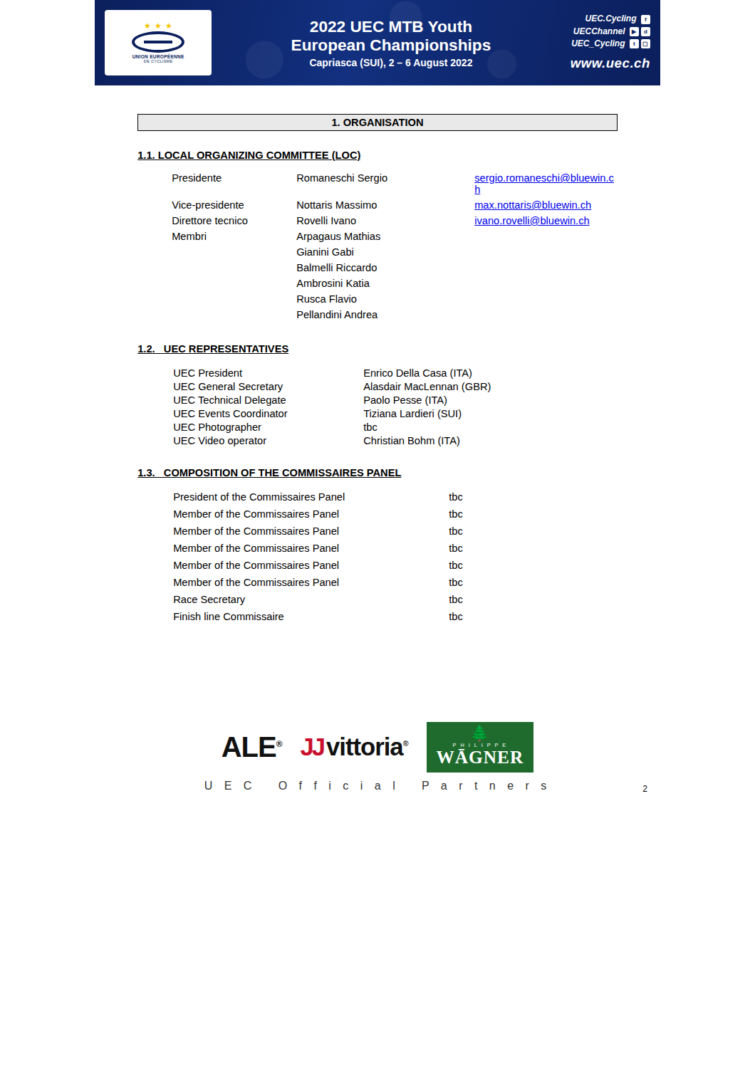★ ★ ★
UNION EUROPÉENNE
DE CYCLISME
2022 UEC MTB Youth
European Championships
Capriasca (SUI), 2 – 6 August 2022
UEC.Cycling f
UECChannel ▶d
UEC_Cycling t▢
www.uec.ch
1. ORGANISATION
1.1. LOCAL ORGANIZING COMMITTEE (LOC)
| Presidente | Romaneschi Sergio | sergio.romaneschi@bluewin.ch |
| Vice-presidente | Nottaris Massimo | max.nottaris@bluewin.ch |
| Direttore tecnico | Rovelli Ivano | ivano.rovelli@bluewin.ch |
| Membri | Arpagaus Mathias | |
| | Gianini Gabi | |
| | Balmelli Riccardo | |
| | Ambrosini Katia | |
| | Rusca Flavio | |
| | Pellandini Andrea | |
1.2. UEC REPRESENTATIVES
| UEC President | Enrico Della Casa (ITA) |
| UEC General Secretary | Alasdair MacLennan (GBR) |
| UEC Technical Delegate | Paolo Pesse (ITA) |
| UEC Events Coordinator | Tiziana Lardieri (SUI) |
| UEC Photographer | tbc |
| UEC Video operator | Christian Bohm (ITA) |
1.3. COMPOSITION OF THE COMMISSAIRES PANEL
| President of the Commissaires Panel | tbc |
| Member of the Commissaires Panel | tbc |
| Member of the Commissaires Panel | tbc |
| Member of the Commissaires Panel | tbc |
| Member of the Commissaires Panel | tbc |
| Member of the Commissaires Panel | tbc |
| Race Secretary | tbc |
| Finish line Commissaire | tbc |
ALE®
JJ vittoria®
🌲
P H I L I P P E
WĀGNER
U E C O f f i c i a l P a r t n e r s
2